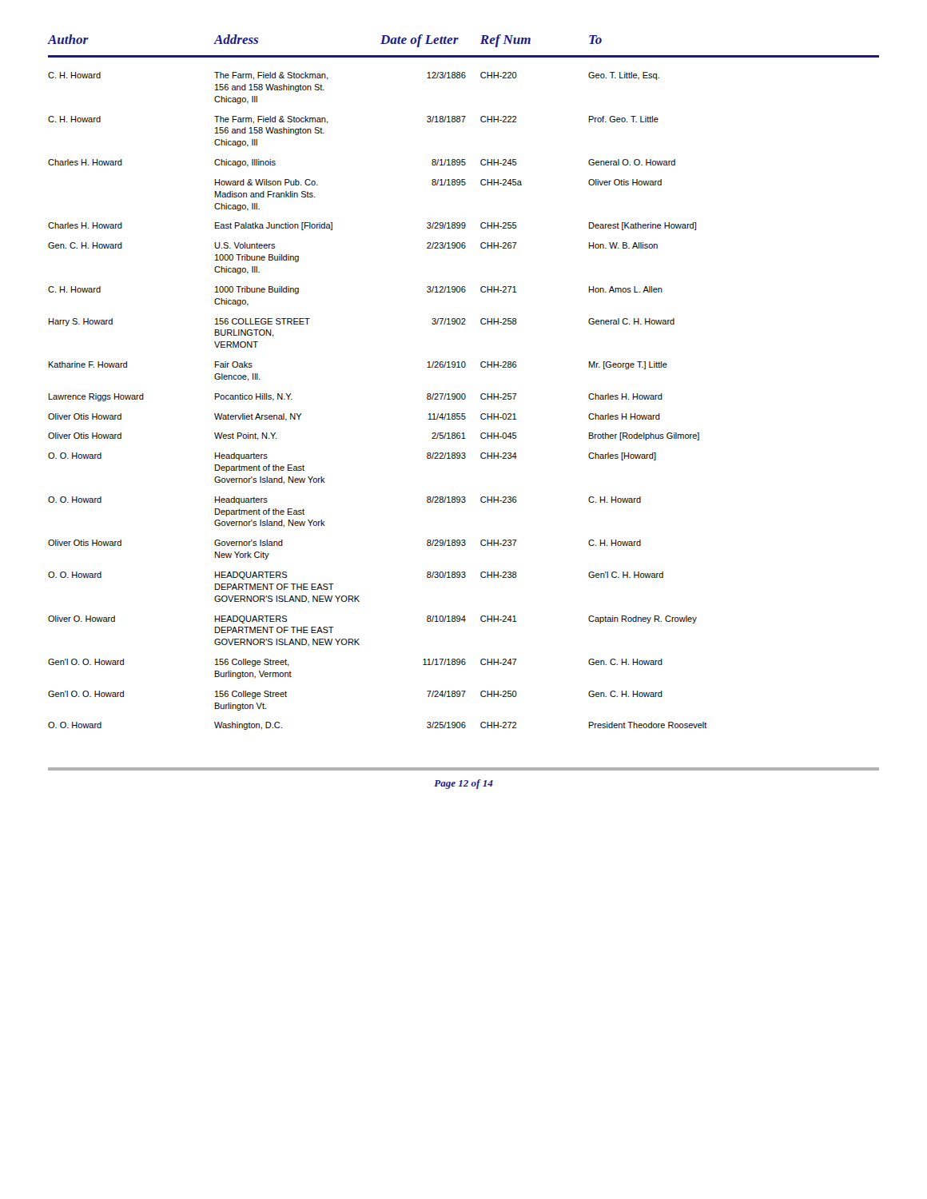| Author | Address | Date of Letter | Ref Num | To |
| --- | --- | --- | --- | --- |
| C. H. Howard | The Farm, Field & Stockman, 156 and 158 Washington St. Chicago, Ill | 12/3/1886 | CHH-220 | Geo. T. Little, Esq. |
| C. H. Howard | The Farm, Field & Stockman, 156 and 158 Washington St. Chicago, Ill | 3/18/1887 | CHH-222 | Prof. Geo. T. Little |
| Charles H. Howard | Chicago, Illinois | 8/1/1895 | CHH-245 | General O. O. Howard |
| | Howard & Wilson Pub. Co. Madison and Franklin Sts. Chicago, Ill. | 8/1/1895 | CHH-245a | Oliver Otis Howard |
| Charles H. Howard | East Palatka Junction [Florida] | 3/29/1899 | CHH-255 | Dearest [Katherine Howard] |
| Gen. C. H. Howard | U.S. Volunteers 1000 Tribune Building Chicago, Ill. | 2/23/1906 | CHH-267 | Hon. W. B. Allison |
| C. H. Howard | 1000 Tribune Building Chicago, | 3/12/1906 | CHH-271 | Hon. Amos L. Allen |
| Harry S. Howard | 156 College Street Burlington, Vermont | 3/7/1902 | CHH-258 | General C. H. Howard |
| Katharine F. Howard | Fair Oaks Glencoe, Ill. | 1/26/1910 | CHH-286 | Mr. [George T.] Little |
| Lawrence Riggs Howard | Pocantico Hills, N.Y. | 8/27/1900 | CHH-257 | Charles H. Howard |
| Oliver Otis Howard | Watervliet Arsenal, NY | 11/4/1855 | CHH-021 | Charles H Howard |
| Oliver Otis Howard | West Point, N.Y. | 2/5/1861 | CHH-045 | Brother [Rodelphus Gilmore] |
| O. O. Howard | Headquarters Department of the East Governor's Island, New York | 8/22/1893 | CHH-234 | Charles [Howard] |
| O. O. Howard | Headquarters Department of the East Governor's Island, New York | 8/28/1893 | CHH-236 | C. H. Howard |
| Oliver Otis Howard | Governor's Island New York City | 8/29/1893 | CHH-237 | C. H. Howard |
| O. O. Howard | Headquarters Department of the East Governor's Island, New York | 8/30/1893 | CHH-238 | Gen'l C. H. Howard |
| Oliver O. Howard | Headquarters Department of the East Governor's Island, New York | 8/10/1894 | CHH-241 | Captain Rodney R. Crowley |
| Gen'l O. O. Howard | 156 College Street, Burlington, Vermont | 11/17/1896 | CHH-247 | Gen. C. H. Howard |
| Gen'l O. O. Howard | 156 College Street Burlington Vt. | 7/24/1897 | CHH-250 | Gen. C. H. Howard |
| O. O. Howard | Washington, D.C. | 3/25/1906 | CHH-272 | President Theodore Roosevelt |
Page 12 of 14